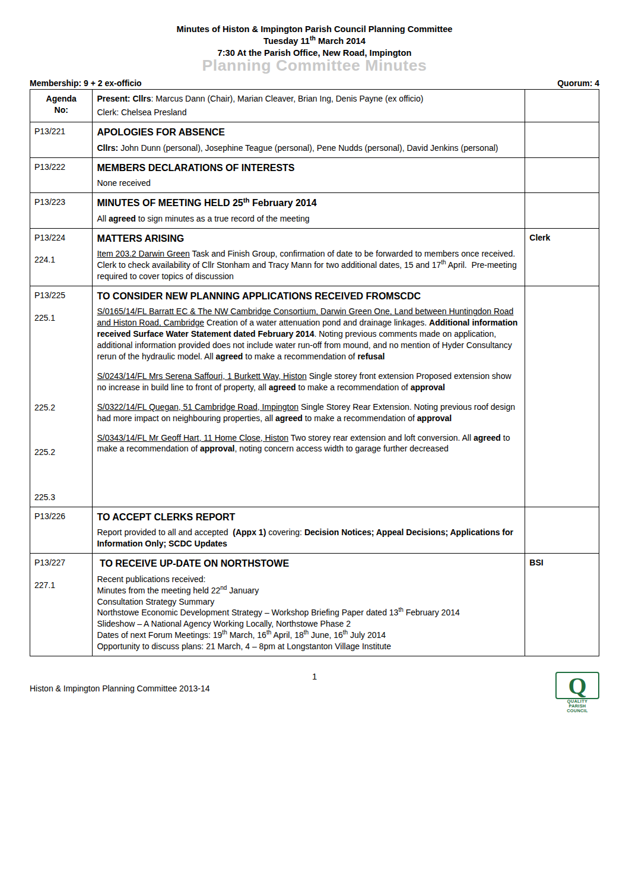Minutes of Histon & Impington Parish Council Planning Committee Tuesday 11th March 2014 7:30 At the Parish Office, New Road, Impington
Planning Committee Minutes
Membership: 9 + 2 ex-officio Quorum: 4
| Agenda No: | Present: Cllrs : Marcus Dann (Chair), Marian Cleaver, Brian Ing, Denis Payne (ex officio) Clerk: Chelsea Presland | |
| P13/221 | APOLOGIES FOR ABSENCE Cllrs: John Dunn (personal), Josephine Teague (personal), Pene Nudds (personal), David Jenkins (personal) | |
| P13/222 | MEMBERS DECLARATIONS OF INTERESTS None received | |
| P13/223 | MINUTES OF MEETING HELD 25 th February 2014 All agreed to sign minutes as a true record of the meeting | |
| P13/224 224.1 | MATTERS ARISING Item 203.2 Darwin Green Task and Finish Group, confirmation of date to be forwarded to members once received. Clerk to check availability of Cllr Stonham and Tracy Mann for two additional dates, 15 and 17 th April. Pre-meeting required to cover topics of discussion | Clerk |
| P13/225 225.1 225.2 225.2 225.3 | TO CONSIDER NEW PLANNING APPLICATIONS RECEIVED FROMSCDC S/0165/14/FL Barratt EC & The NW Cambridge Consortium, Darwin Green One, Land between Huntingdon Road and Histon Road, Cambridge Creation of a water attenuation pond and drainage linkages. Additional information received Surface Water Statement dated February 2014 . Noting previous comments made on application, additional information provided does not include water run-off from mound, and no mention of Hyder Consultancy rerun of the hydraulic model. All agreed to make a recommendation of refusal S/0243/14/FL Mrs Serena Saffouri, 1 Burkett Way, Histon Single storey front extension Proposed extension show no increase in build line to front of property, all agreed to make a recommendation of approval S/0322/14/FL Quegan, 51 Cambridge Road, Impington Single Storey Rear Extension. Noting previous roof design had more impact on neighbouring properties, all agreed to make a recommendation of approval S/0343/14/FL Mr Geoff Hart, 11 Home Close, Histon Two storey rear extension and loft conversion. All agreed to make a recommendation of approval , noting concern access width to garage further decreased | |
| P13/226 | TO ACCEPT CLERKS REPORT Report provided to all and accepted (Appx 1) covering: Decision Notices; Appeal Decisions; Applications for Information Only; SCDC Updates | |
| P13/227 227.1 | TO RECEIVE UP-DATE ON NORTHSTOWE Recent publications received: Minutes from the meeting held 22 nd January Consultation Strategy Summary Northstowe Economic Development Strategy – Workshop Briefing Paper dated 13 th February 2014 Slideshow – A National Agency Working Locally, Northstowe Phase 2 Dates of next Forum Meetings: 19 th March, 16 th April, 18 th June, 16 th July 2014 Opportunity to discuss plans: 21 March, 4 – 8pm at Longstanton Village Institute | BSI |
1
Histon & Impington Planning Committee 2013-14
Q QUALITY
PARISH
COUNCIL